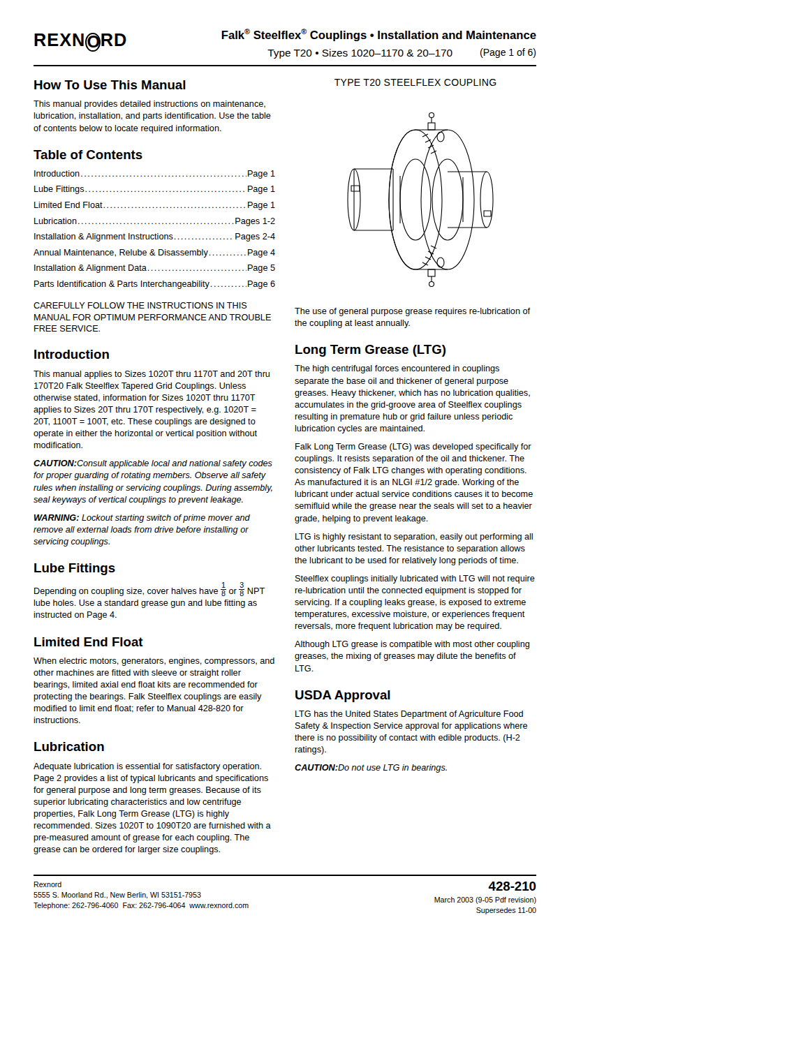REXNORD
Falk® Steelflex® Couplings • Installation and Maintenance
Type T20 • Sizes 1020–1170 & 20–170 (Page 1 of 6)
How To Use This Manual
This manual provides detailed instructions on maintenance, lubrication, installation, and parts identification. Use the table of contents below to locate required information.
Table of Contents
Introduction.................................................................................................. Page 1
Lube Fittings.................................................................................................. Page 1
Limited End Float.................................................................................................. Page 1
Lubrication.................................................................................................. Pages 1-2
Installation & Alignment Instructions.................................................................................................. Pages 2-4
Annual Maintenance, Relube & Disassembly.................................................................................................. Page 4
Installation & Alignment Data.................................................................................................. Page 5
Parts Identification & Parts Interchangeability.................................................................................................. Page 6
CAREFULLY FOLLOW THE INSTRUCTIONS IN THIS MANUAL FOR OPTIMUM PERFORMANCE AND TROUBLE FREE SERVICE.
Introduction
This manual applies to Sizes 1020T thru 1170T and 20T thru 170T20 Falk Steelflex Tapered Grid Couplings. Unless otherwise stated, information for Sizes 1020T thru 1170T applies to Sizes 20T thru 170T respectively, e.g. 1020T = 20T, 1100T = 100T, etc. These couplings are designed to operate in either the horizontal or vertical position without modification.
CAUTION: Consult applicable local and national safety codes for proper guarding of rotating members. Observe all safety rules when installing or servicing couplings. During assembly, seal keyways of vertical couplings to prevent leakage.
WARNING: Lockout starting switch of prime mover and remove all external loads from drive before installing or servicing couplings.
Lube Fittings
Depending on coupling size, cover halves have 18 or 38 NPT lube holes. Use a standard grease gun and lube fitting as instructed on Page 4.
Limited End Float
When electric motors, generators, engines, compressors, and other machines are fitted with sleeve or straight roller bearings, limited axial end float kits are recommended for protecting the bearings. Falk Steelflex couplings are easily modified to limit end float; refer to Manual 428-820 for instructions.
Lubrication
Adequate lubrication is essential for satisfactory operation. Page 2 provides a list of typical lubricants and specifications for general purpose and long term greases. Because of its superior lubricating characteristics and low centrifuge properties, Falk Long Term Grease (LTG) is highly recommended. Sizes 1020T to 1090T20 are furnished with a pre-measured amount of grease for each coupling. The grease can be ordered for larger size couplings.
TYPE T20 STEELFLEX COUPLING
The use of general purpose grease requires re-lubrication of the coupling at least annually.
Long Term Grease (LTG)
The high centrifugal forces encountered in couplings separate the base oil and thickener of general purpose greases. Heavy thickener, which has no lubrication qualities, accumulates in the grid-groove area of Steelflex couplings resulting in premature hub or grid failure unless periodic lubrication cycles are maintained.
Falk Long Term Grease (LTG) was developed specifically for couplings. It resists separation of the oil and thickener. The consistency of Falk LTG changes with operating conditions. As manufactured it is an NLGI #1/2 grade. Working of the lubricant under actual service conditions causes it to become semifluid while the grease near the seals will set to a heavier grade, helping to prevent leakage.
LTG is highly resistant to separation, easily out performing all other lubricants tested. The resistance to separation allows the lubricant to be used for relatively long periods of time.
Steelflex couplings initially lubricated with LTG will not require re-lubrication until the connected equipment is stopped for servicing. If a coupling leaks grease, is exposed to extreme temperatures, excessive moisture, or experiences frequent reversals, more frequent lubrication may be required.
Although LTG grease is compatible with most other coupling greases, the mixing of greases may dilute the benefits of LTG.
USDA Approval
LTG has the United States Department of Agriculture Food Safety & Inspection Service approval for applications where there is no possibility of contact with edible products. (H-2 ratings).
CAUTION: Do not use LTG in bearings.
Rexnord
5555 S. Moorland Rd., New Berlin, WI 53151-7953
Telephone: 262-796-4060 Fax: 262-796-4064 www.rexnord.com
428-210
March 2003 (9-05 Pdf revision)
Supersedes 11-00